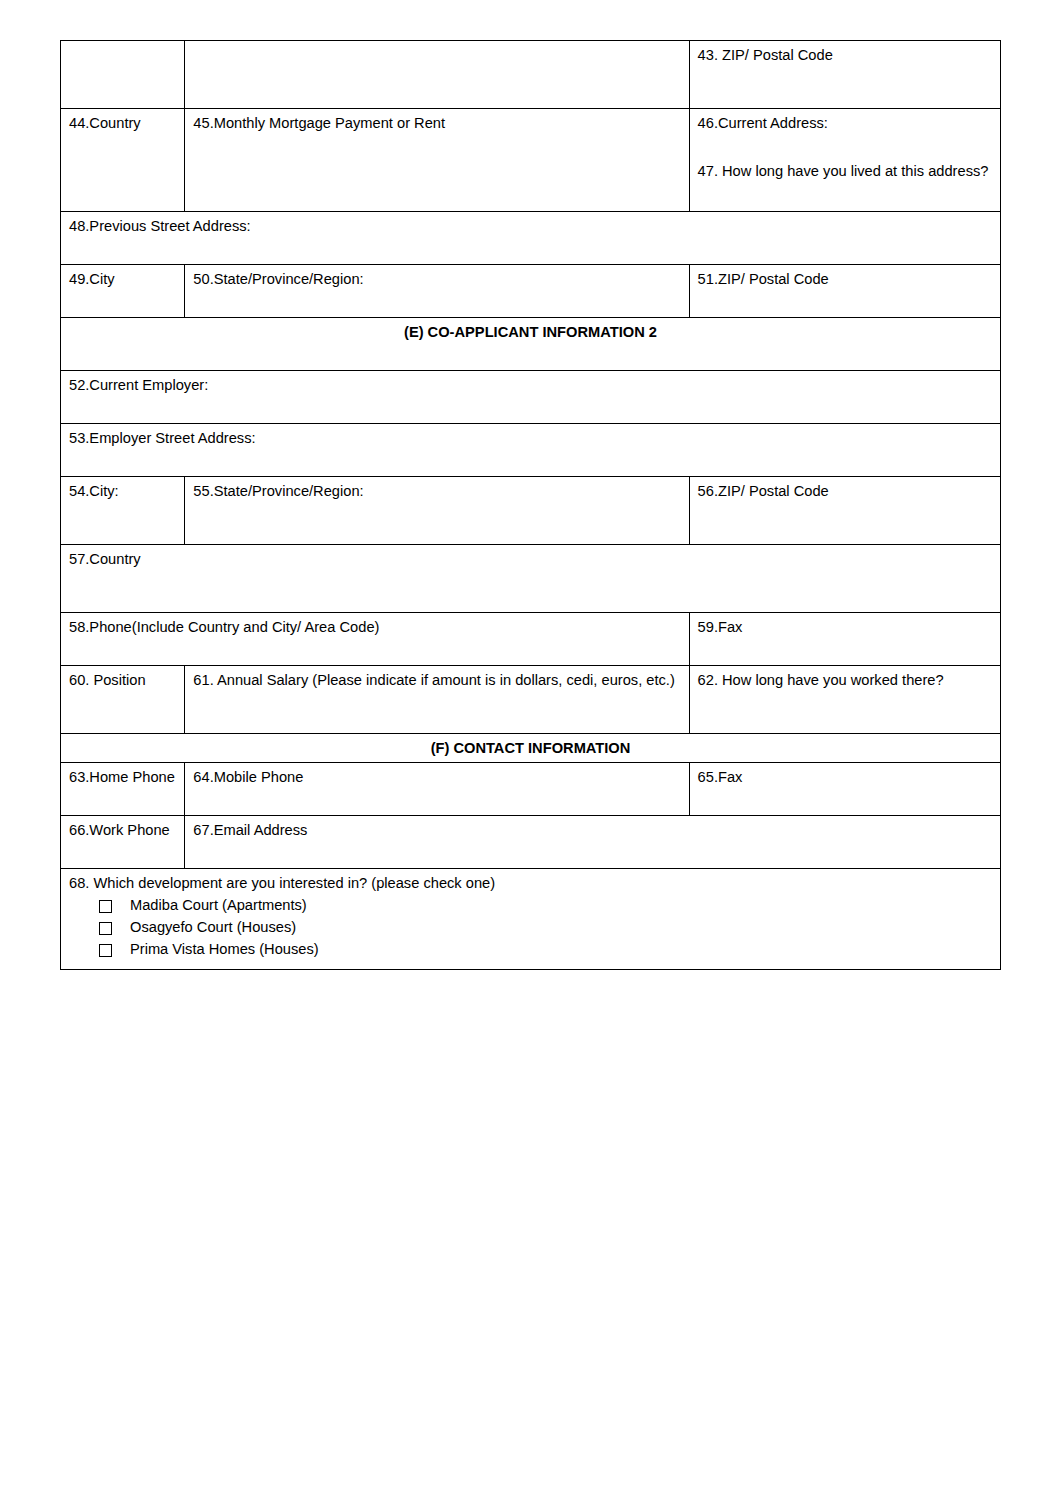| | | 43. ZIP/ Postal Code |
| 44.Country | 45.Monthly Mortgage Payment or Rent | 46.Current Address: 47. How long have you lived at this address? |
| 48.Previous Street Address: |
| 49.City | 50.State/Province/Region: | 51.ZIP/ Postal Code |
| (E) CO-APPLICANT INFORMATION 2 |
| 52.Current Employer: |
| 53.Employer Street Address: |
| 54.City: | 55.State/Province/Region: | 56.ZIP/ Postal Code |
| 57.Country |
| 58.Phone(Include Country and City/ Area Code) | 59.Fax |
| 60. Position | 61. Annual Salary (Please indicate if amount is in dollars, cedi, euros, etc.) | 62. How long have you worked there? |
| (F) CONTACT INFORMATION |
| 63.Home Phone | 64.Mobile Phone | 65.Fax |
| 66.Work Phone | 67.Email Address |
| 68. Which development are you interested in? (please check one) Madiba Court (Apartments) Osagyefo Court (Houses) Prima Vista Homes (Houses) |